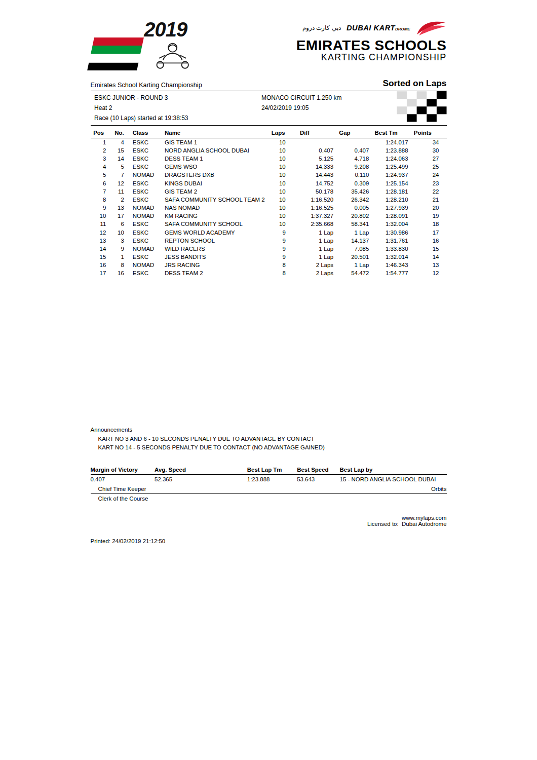2019
دبي كارت دروم DUBAI KARTDROME
EMIRATES SCHOOLS
KARTING CHAMPIONSHIP
Emirates School Karting Championship
Sorted on Laps
ESKC JUNIOR - ROUND 3
MONACO CIRCUIT 1.250 km
Heat 2
24/02/2019 19:05
Race (10 Laps) started at 19:38:53
| Pos | No. | Class | Name | Laps | Diff | Gap | Best Tm | Points |
| --- | --- | --- | --- | --- | --- | --- | --- | --- |
| 1 | 4 | ESKC | GIS TEAM 1 | 10 | | | 1:24.017 | 34 |
| 2 | 15 | ESKC | NORD ANGLIA SCHOOL DUBAI | 10 | 0.407 | 0.407 | 1:23.888 | 30 |
| 3 | 14 | ESKC | DESS TEAM 1 | 10 | 5.125 | 4.718 | 1:24.063 | 27 |
| 4 | 5 | ESKC | GEMS WSO | 10 | 14.333 | 9.208 | 1:25.499 | 25 |
| 5 | 7 | NOMAD | DRAGSTERS DXB | 10 | 14.443 | 0.110 | 1:24.937 | 24 |
| 6 | 12 | ESKC | KINGS DUBAI | 10 | 14.752 | 0.309 | 1:25.154 | 23 |
| 7 | 11 | ESKC | GIS TEAM 2 | 10 | 50.178 | 35.426 | 1:28.181 | 22 |
| 8 | 2 | ESKC | SAFA COMMUNITY SCHOOL TEAM 2 | 10 | 1:16.520 | 26.342 | 1:28.210 | 21 |
| 9 | 13 | NOMAD | NAS NOMAD | 10 | 1:16.525 | 0.005 | 1:27.939 | 20 |
| 10 | 17 | NOMAD | KM RACING | 10 | 1:37.327 | 20.802 | 1:28.091 | 19 |
| 11 | 6 | ESKC | SAFA COMMUNITY SCHOOL | 10 | 2:35.668 | 58.341 | 1:32.004 | 18 |
| 12 | 10 | ESKC | GEMS WORLD ACADEMY | 9 | 1 Lap | 1 Lap | 1:30.986 | 17 |
| 13 | 3 | ESKC | REPTON SCHOOL | 9 | 1 Lap | 14.137 | 1:31.761 | 16 |
| 14 | 9 | NOMAD | WILD RACERS | 9 | 1 Lap | 7.085 | 1:33.830 | 15 |
| 15 | 1 | ESKC | JESS BANDITS | 9 | 1 Lap | 20.501 | 1:32.014 | 14 |
| 16 | 8 | NOMAD | JRS RACING | 8 | 2 Laps | 1 Lap | 1:46.343 | 13 |
| 17 | 16 | ESKC | DESS TEAM 2 | 8 | 2 Laps | 54.472 | 1:54.777 | 12 |
Announcements
KART NO 3 AND 6 - 10 SECONDS PENALTY DUE TO ADVANTAGE BY CONTACT
KART NO 14 - 5 SECONDS PENALTY DUE TO CONTACT (NO ADVANTAGE GAINED)
| Margin of Victory | Avg. Speed | Best Lap Tm | Best Speed | Best Lap by |
| --- | --- | --- | --- | --- |
| 0.407 | 52.365 | 1:23.888 | 53.643 | 15 - NORD ANGLIA SCHOOL DUBAI |
Chief Time Keeper
Orbits
Clerk of the Course
www.mylaps.com
Licensed to: Dubai Autodrome
Printed: 24/02/2019 21:12:50